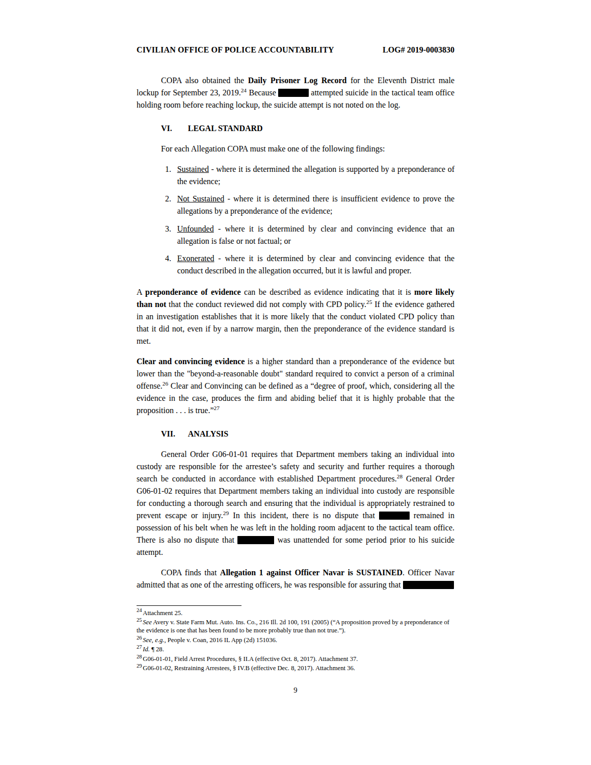CIVILIAN OFFICE OF POLICE ACCOUNTABILITY
LOG# 2019-0003830
COPA also obtained the Daily Prisoner Log Record for the Eleventh District male lockup for September 23, 2019.24 Because attempted suicide in the tactical team office holding room before reaching lockup, the suicide attempt is not noted on the log.
VI. LEGAL STANDARD
For each Allegation COPA must make one of the following findings:
Sustained - where it is determined the allegation is supported by a preponderance of the evidence;
Not Sustained - where it is determined there is insufficient evidence to prove the allegations by a preponderance of the evidence;
Unfounded - where it is determined by clear and convincing evidence that an allegation is false or not factual; or
Exonerated - where it is determined by clear and convincing evidence that the conduct described in the allegation occurred, but it is lawful and proper.
A preponderance of evidence can be described as evidence indicating that it is more likely than not that the conduct reviewed did not comply with CPD policy.25 If the evidence gathered in an investigation establishes that it is more likely that the conduct violated CPD policy than that it did not, even if by a narrow margin, then the preponderance of the evidence standard is met.
Clear and convincing evidence is a higher standard than a preponderance of the evidence but lower than the "beyond-a-reasonable doubt" standard required to convict a person of a criminal offense.26 Clear and Convincing can be defined as a “degree of proof, which, considering all the evidence in the case, produces the firm and abiding belief that it is highly probable that the proposition . . . is true.”27
VII. ANALYSIS
General Order G06-01-01 requires that Department members taking an individual into custody are responsible for the arrestee’s safety and security and further requires a thorough search be conducted in accordance with established Department procedures.28 General Order G06-01-02 requires that Department members taking an individual into custody are responsible for conducting a thorough search and ensuring that the individual is appropriately restrained to prevent escape or injury.29 In this incident, there is no dispute that remained in possession of his belt when he was left in the holding room adjacent to the tactical team office. There is also no dispute that was unattended for some period prior to his suicide attempt.
COPA finds that Allegation 1 against Officer Navar is SUSTAINED. Officer Navar admitted that as one of the arresting officers, he was responsible for assuring that
24Attachment 25.
25See Avery v. State Farm Mut. Auto. Ins. Co., 216 Ill. 2d 100, 191 (2005) (“A proposition proved by a preponderance of the evidence is one that has been found to be more probably true than not true.”).
26See, e.g., People v. Coan, 2016 IL App (2d) 151036.
27Id. ¶ 28.
28G06-01-01, Field Arrest Procedures, § II.A (effective Oct. 8, 2017). Attachment 37.
29G06-01-02, Restraining Arrestees, § IV.B (effective Dec. 8, 2017). Attachment 36.
9